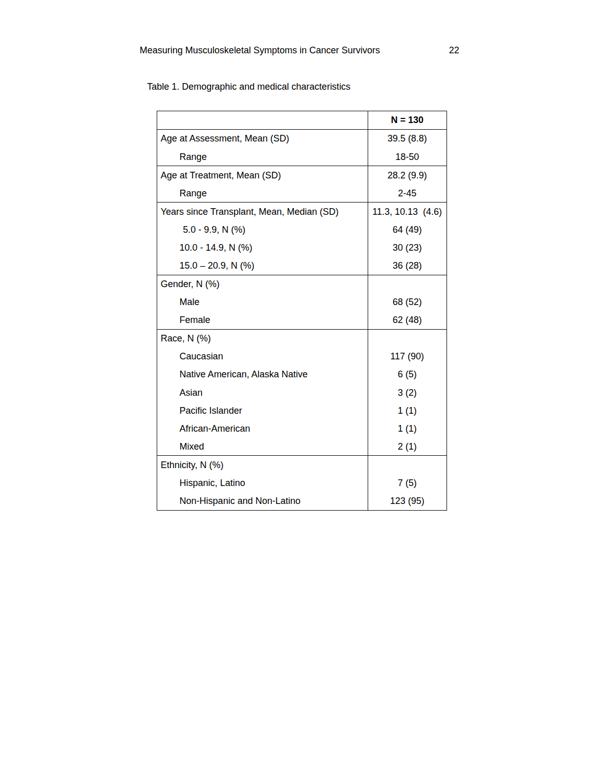Measuring Musculoskeletal Symptoms in Cancer Survivors 22
Table 1. Demographic and medical characteristics
| | N = 130 |
| Age at Assessment, Mean (SD) | 39.5 (8.8) |
| Range | 18-50 |
| Age at Treatment, Mean (SD) | 28.2 (9.9) |
| Range | 2-45 |
| Years since Transplant, Mean, Median (SD) | 11.3, 10.13 (4.6) |
| 5.0 - 9.9, N (%) | 64 (49) |
| 10.0 - 14.9, N (%) | 30 (23) |
| 15.0 – 20.9, N (%) | 36 (28) |
| Gender, N (%) | |
| Male | 68 (52) |
| Female | 62 (48) |
| Race, N (%) | |
| Caucasian | 117 (90) |
| Native American, Alaska Native | 6 (5) |
| Asian | 3 (2) |
| Pacific Islander | 1 (1) |
| African-American | 1 (1) |
| Mixed | 2 (1) |
| Ethnicity, N (%) | |
| Hispanic, Latino | 7 (5) |
| Non-Hispanic and Non-Latino | 123 (95) |